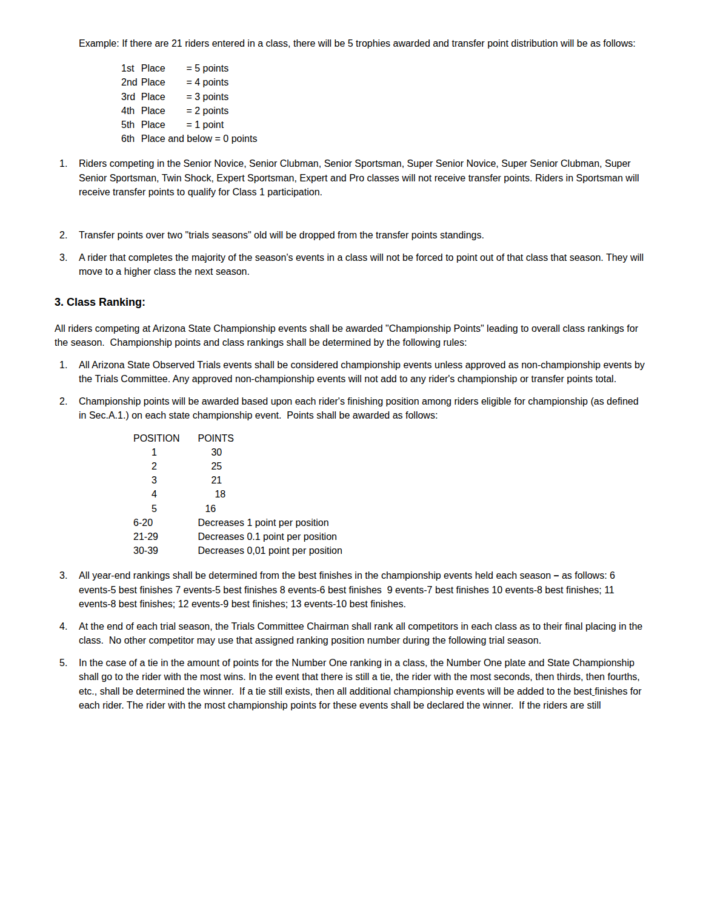Example: If there are 21 riders entered in a class, there will be 5 trophies awarded and transfer point distribution will be as follows:
| 1st | Place | = 5 points |
| 2nd | Place | = 4 points |
| 3rd | Place | = 3 points |
| 4th | Place | = 2 points |
| 5th | Place | = 1 point |
| 6th | Place and below = 0 points |
Riders competing in the Senior Novice, Senior Clubman, Senior Sportsman, Super Senior Novice, Super Senior Clubman, Super Senior Sportsman, Twin Shock, Expert Sportsman, Expert and Pro classes will not receive transfer points. Riders in Sportsman will receive transfer points to qualify for Class 1 participation.
Transfer points over two "trials seasons" old will be dropped from the transfer points standings.
A rider that completes the majority of the season's events in a class will not be forced to point out of that class that season. They will move to a higher class the next season.
3. Class Ranking:
All riders competing at Arizona State Championship events shall be awarded "Championship Points" leading to overall class rankings for the season. Championship points and class rankings shall be determined by the following rules:
All Arizona State Observed Trials events shall be considered championship events unless approved as non-championship events by the Trials Committee. Any approved non-championship events will not add to any rider's championship or transfer points total.
Championship points will be awarded based upon each rider's finishing position among riders eligible for championship (as defined in Sec.A.1.) on each state championship event. Points shall be awarded as follows:
| POSITION | POINTS |
| 1 | 30 |
| 2 | 25 |
| 3 | 21 |
| 4 | 18 |
| 5 | 16 |
| 6-20 | Decreases 1 point per position |
| 21-29 | Decreases 0.1 point per position |
| 30-39 | Decreases 0,01 point per position |
All year-end rankings shall be determined from the best finishes in the championship events held each season – as follows: 6 events-5 best finishes 7 events-5 best finishes 8 events-6 best finishes 9 events-7 best finishes 10 events-8 best finishes; 11 events-8 best finishes; 12 events-9 best finishes; 13 events-10 best finishes.
At the end of each trial season, the Trials Committee Chairman shall rank all competitors in each class as to their final placing in the class. No other competitor may use that assigned ranking position number during the following trial season.
In the case of a tie in the amount of points for the Number One ranking in a class, the Number One plate and State Championship shall go to the rider with the most wins. In the event that there is still a tie, the rider with the most seconds, then thirds, then fourths, etc., shall be determined the winner. If a tie still exists, then all additional championship events will be added to the best finishes for each rider. The rider with the most championship points for these events shall be declared the winner. If the riders are still